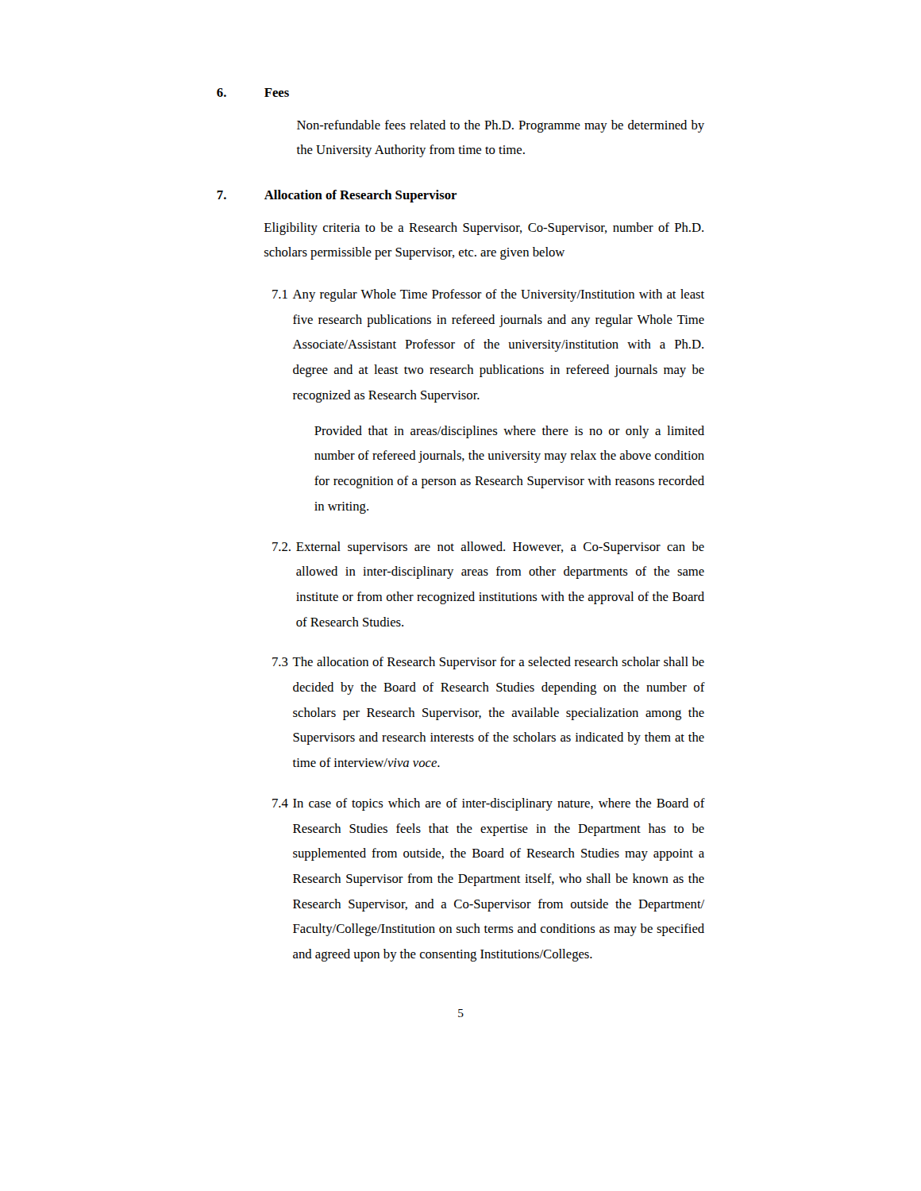6. Fees
Non-refundable fees related to the Ph.D. Programme may be determined by the University Authority from time to time.
7. Allocation of Research Supervisor
Eligibility criteria to be a Research Supervisor, Co-Supervisor, number of Ph.D. scholars permissible per Supervisor, etc. are given below
7.1 Any regular Whole Time Professor of the University/Institution with at least five research publications in refereed journals and any regular Whole Time Associate/Assistant Professor of the university/institution with a Ph.D. degree and at least two research publications in refereed journals may be recognized as Research Supervisor.
Provided that in areas/disciplines where there is no or only a limited number of refereed journals, the university may relax the above condition for recognition of a person as Research Supervisor with reasons recorded in writing.
7.2. External supervisors are not allowed. However, a Co-Supervisor can be allowed in inter-disciplinary areas from other departments of the same institute or from other recognized institutions with the approval of the Board of Research Studies.
7.3 The allocation of Research Supervisor for a selected research scholar shall be decided by the Board of Research Studies depending on the number of scholars per Research Supervisor, the available specialization among the Supervisors and research interests of the scholars as indicated by them at the time of interview/viva voce.
7.4 In case of topics which are of inter-disciplinary nature, where the Board of Research Studies feels that the expertise in the Department has to be supplemented from outside, the Board of Research Studies may appoint a Research Supervisor from the Department itself, who shall be known as the Research Supervisor, and a Co-Supervisor from outside the Department/ Faculty/College/Institution on such terms and conditions as may be specified and agreed upon by the consenting Institutions/Colleges.
5